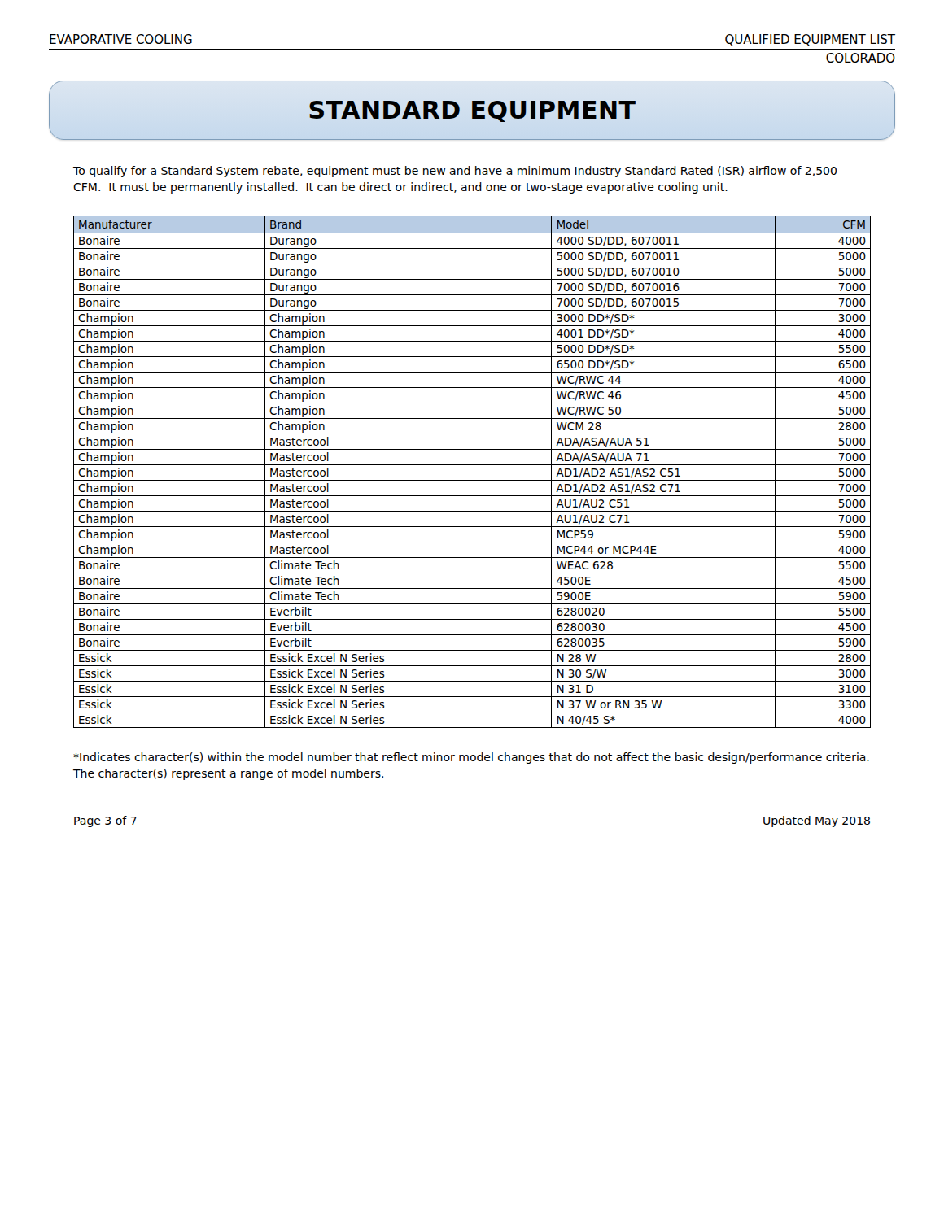EVAPORATIVE COOLING
QUALIFIED EQUIPMENT LIST
COLORADO
STANDARD EQUIPMENT
To qualify for a Standard System rebate, equipment must be new and have a minimum Industry Standard Rated (ISR) airflow of 2,500 CFM. It must be permanently installed. It can be direct or indirect, and one or two-stage evaporative cooling unit.
| Manufacturer | Brand | Model | CFM |
| --- | --- | --- | --- |
| Bonaire | Durango | 4000 SD/DD, 6070011 | 4000 |
| Bonaire | Durango | 5000 SD/DD, 6070011 | 5000 |
| Bonaire | Durango | 5000 SD/DD, 6070010 | 5000 |
| Bonaire | Durango | 7000 SD/DD, 6070016 | 7000 |
| Bonaire | Durango | 7000 SD/DD, 6070015 | 7000 |
| Champion | Champion | 3000 DD*/SD* | 3000 |
| Champion | Champion | 4001 DD*/SD* | 4000 |
| Champion | Champion | 5000 DD*/SD* | 5500 |
| Champion | Champion | 6500 DD*/SD* | 6500 |
| Champion | Champion | WC/RWC 44 | 4000 |
| Champion | Champion | WC/RWC 46 | 4500 |
| Champion | Champion | WC/RWC 50 | 5000 |
| Champion | Champion | WCM 28 | 2800 |
| Champion | Mastercool | ADA/ASA/AUA 51 | 5000 |
| Champion | Mastercool | ADA/ASA/AUA 71 | 7000 |
| Champion | Mastercool | AD1/AD2 AS1/AS2 C51 | 5000 |
| Champion | Mastercool | AD1/AD2 AS1/AS2 C71 | 7000 |
| Champion | Mastercool | AU1/AU2 C51 | 5000 |
| Champion | Mastercool | AU1/AU2 C71 | 7000 |
| Champion | Mastercool | MCP59 | 5900 |
| Champion | Mastercool | MCP44 or MCP44E | 4000 |
| Bonaire | Climate Tech | WEAC 628 | 5500 |
| Bonaire | Climate Tech | 4500E | 4500 |
| Bonaire | Climate Tech | 5900E | 5900 |
| Bonaire | Everbilt | 6280020 | 5500 |
| Bonaire | Everbilt | 6280030 | 4500 |
| Bonaire | Everbilt | 6280035 | 5900 |
| Essick | Essick Excel N Series | N 28 W | 2800 |
| Essick | Essick Excel N Series | N 30 S/W | 3000 |
| Essick | Essick Excel N Series | N 31 D | 3100 |
| Essick | Essick Excel N Series | N 37 W or RN 35 W | 3300 |
| Essick | Essick Excel N Series | N 40/45 S* | 4000 |
*Indicates character(s) within the model number that reflect minor model changes that do not affect the basic design/performance criteria. The character(s) represent a range of model numbers.
Page 3 of 7
Updated May 2018